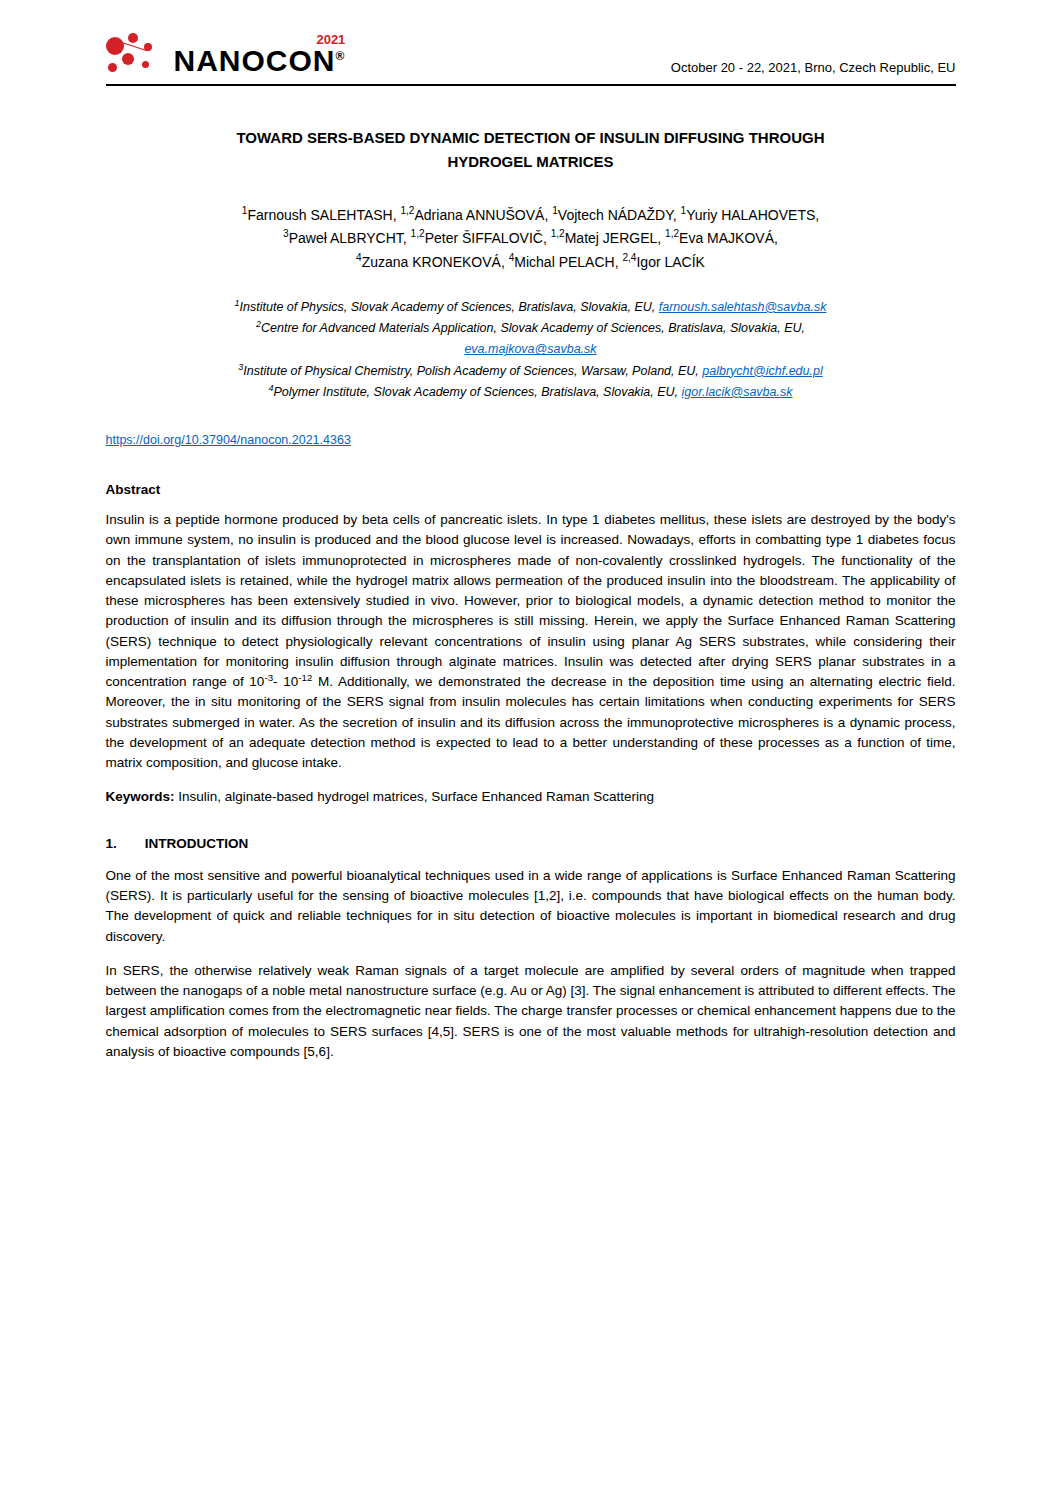2021 NANOCON®
October 20 - 22, 2021, Brno, Czech Republic, EU
Toward SERS-based dynamic detection of insulin diffusing through
hydrogel matrices
1Farnoush SALEHTASH, 1,2Adriana ANNUŠOVÁ, 1Vojtech NÁDAŽDY, 1Yuriy HALAHOVETS,
3Paweł ALBRYCHT, 1,2Peter ŠIFFALOVIČ, 1,2Matej JERGEL, 1,2Eva MAJKOVÁ,
4Zuzana KRONEKOVÁ, 4Michal PELACH, 2,4Igor LACÍK
1Institute of Physics, Slovak Academy of Sciences, Bratislava, Slovakia, EU, farnoush.salehtash@savba.sk
2Centre for Advanced Materials Application, Slovak Academy of Sciences, Bratislava, Slovakia, EU,
eva.majkova@savba.sk
3Institute of Physical Chemistry, Polish Academy of Sciences, Warsaw, Poland, EU, palbrycht@ichf.edu.pl
4Polymer Institute, Slovak Academy of Sciences, Bratislava, Slovakia, EU, igor.lacik@savba.sk
https://doi.org/10.37904/nanocon.2021.4363
Abstract
Insulin is a peptide hormone produced by beta cells of pancreatic islets. In type 1 diabetes mellitus, these islets are destroyed by the body's own immune system, no insulin is produced and the blood glucose level is increased. Nowadays, efforts in combatting type 1 diabetes focus on the transplantation of islets immunoprotected in microspheres made of non-covalently crosslinked hydrogels. The functionality of the encapsulated islets is retained, while the hydrogel matrix allows permeation of the produced insulin into the bloodstream. The applicability of these microspheres has been extensively studied in vivo. However, prior to biological models, a dynamic detection method to monitor the production of insulin and its diffusion through the microspheres is still missing. Herein, we apply the Surface Enhanced Raman Scattering (SERS) technique to detect physiologically relevant concentrations of insulin using planar Ag SERS substrates, while considering their implementation for monitoring insulin diffusion through alginate matrices. Insulin was detected after drying SERS planar substrates in a concentration range of 10-3- 10-12 M. Additionally, we demonstrated the decrease in the deposition time using an alternating electric field. Moreover, the in situ monitoring of the SERS signal from insulin molecules has certain limitations when conducting experiments for SERS substrates submerged in water. As the secretion of insulin and its diffusion across the immunoprotective microspheres is a dynamic process, the development of an adequate detection method is expected to lead to a better understanding of these processes as a function of time, matrix composition, and glucose intake.
Keywords: Insulin, alginate-based hydrogel matrices, Surface Enhanced Raman Scattering
1. Introduction
One of the most sensitive and powerful bioanalytical techniques used in a wide range of applications is Surface Enhanced Raman Scattering (SERS). It is particularly useful for the sensing of bioactive molecules [1,2], i.e. compounds that have biological effects on the human body. The development of quick and reliable techniques for in situ detection of bioactive molecules is important in biomedical research and drug discovery.
In SERS, the otherwise relatively weak Raman signals of a target molecule are amplified by several orders of magnitude when trapped between the nanogaps of a noble metal nanostructure surface (e.g. Au or Ag) [3]. The signal enhancement is attributed to different effects. The largest amplification comes from the electromagnetic near fields. The charge transfer processes or chemical enhancement happens due to the chemical adsorption of molecules to SERS surfaces [4,5]. SERS is one of the most valuable methods for ultrahigh-resolution detection and analysis of bioactive compounds [5,6].